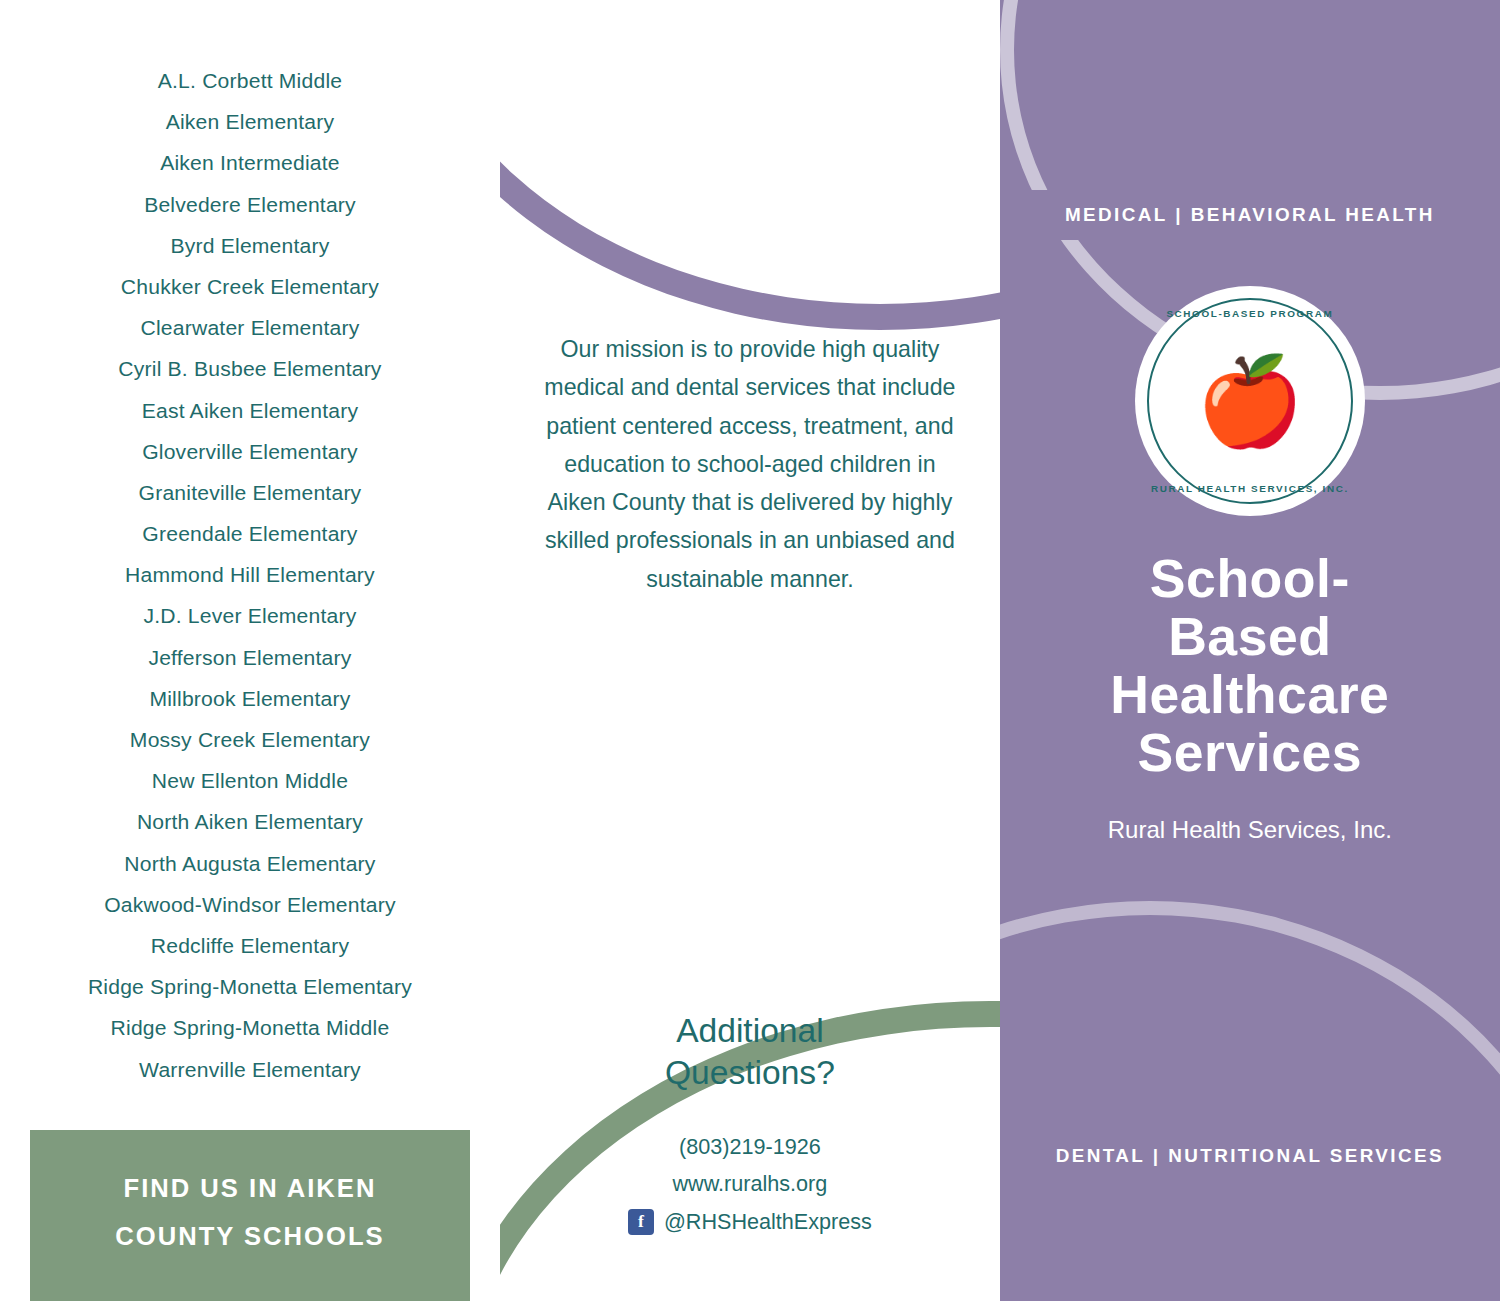A.L. Corbett Middle
Aiken Elementary
Aiken Intermediate
Belvedere Elementary
Byrd Elementary
Chukker Creek Elementary
Clearwater Elementary
Cyril B. Busbee Elementary
East Aiken Elementary
Gloverville Elementary
Graniteville Elementary
Greendale Elementary
Hammond Hill Elementary
J.D. Lever Elementary
Jefferson Elementary
Millbrook Elementary
Mossy Creek Elementary
New Ellenton Middle
North Aiken Elementary
North Augusta Elementary
Oakwood-Windsor Elementary
Redcliffe Elementary
Ridge Spring-Monetta Elementary
Ridge Spring-Monetta Middle
Warrenville Elementary
Find us in Aiken
County Schools
Our mission is to provide high quality medical and dental services that include patient centered access, treatment, and education to school-aged children in Aiken County that is delivered by highly skilled professionals in an unbiased and sustainable manner.
Additional
Questions?
(803)219-1926
www.ruralhs.org
f@RHSHealthExpress
MEDICAL | BEHAVIORAL HEALTH
School-Based Program 🍎 Rural Health Services, Inc.
School-
Based
Healthcare
Services
Rural Health Services, Inc.
DENTAL | NUTRITIONAL SERVICES